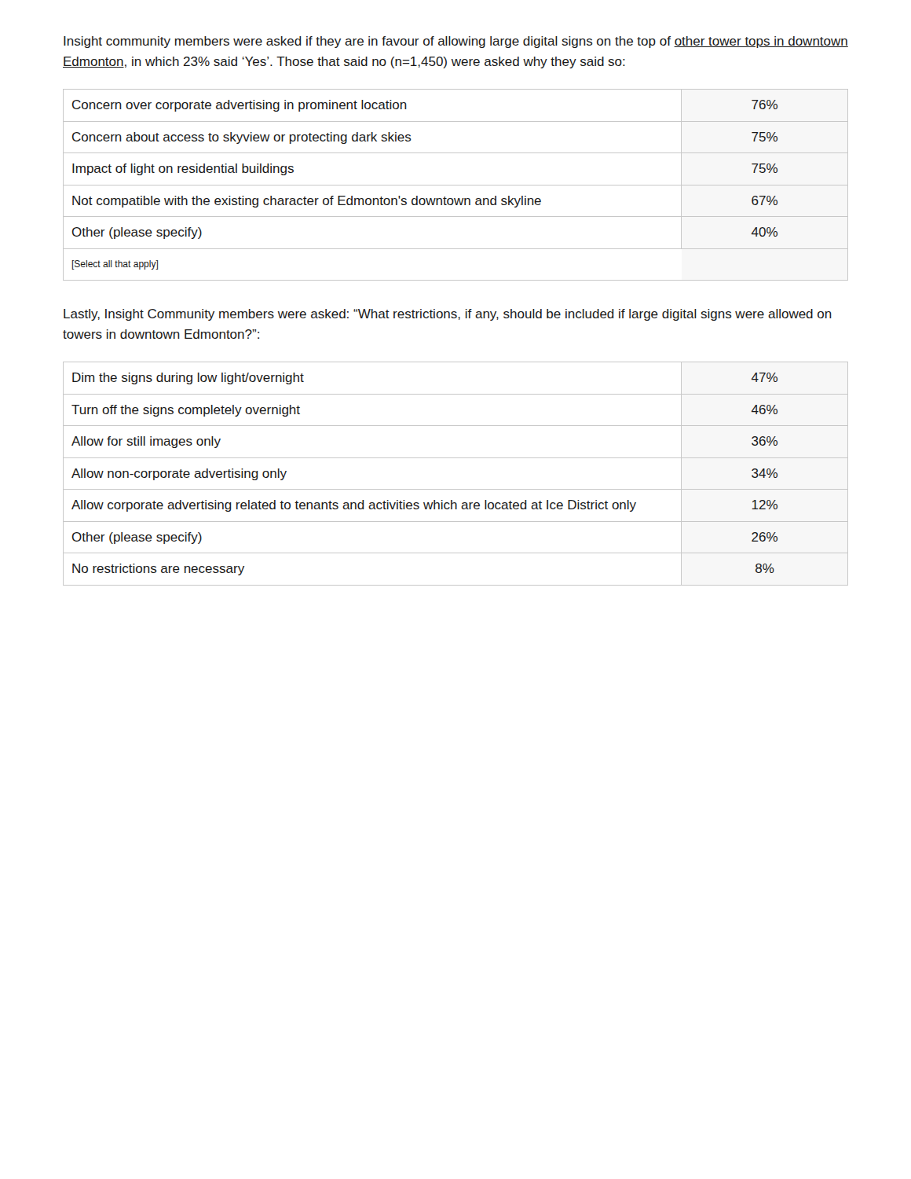Insight community members were asked if they are in favour of allowing large digital signs on the top of other tower tops in downtown Edmonton, in which 23% said ‘Yes’. Those that said no (n=1,450) were asked why they said so:
| Concern over corporate advertising in prominent location | 76% |
| Concern about access to skyview or protecting dark skies | 75% |
| Impact of light on residential buildings | 75% |
| Not compatible with the existing character of Edmonton's downtown and skyline | 67% |
| Other (please specify) | 40% |
| [Select all that apply] | |
Lastly, Insight Community members were asked: “What restrictions, if any, should be included if large digital signs were allowed on towers in downtown Edmonton?”:
| Dim the signs during low light/overnight | 47% |
| Turn off the signs completely overnight | 46% |
| Allow for still images only | 36% |
| Allow non-corporate advertising only | 34% |
| Allow corporate advertising related to tenants and activities which are located at Ice District only | 12% |
| Other (please specify) | 26% |
| No restrictions are necessary | 8% |